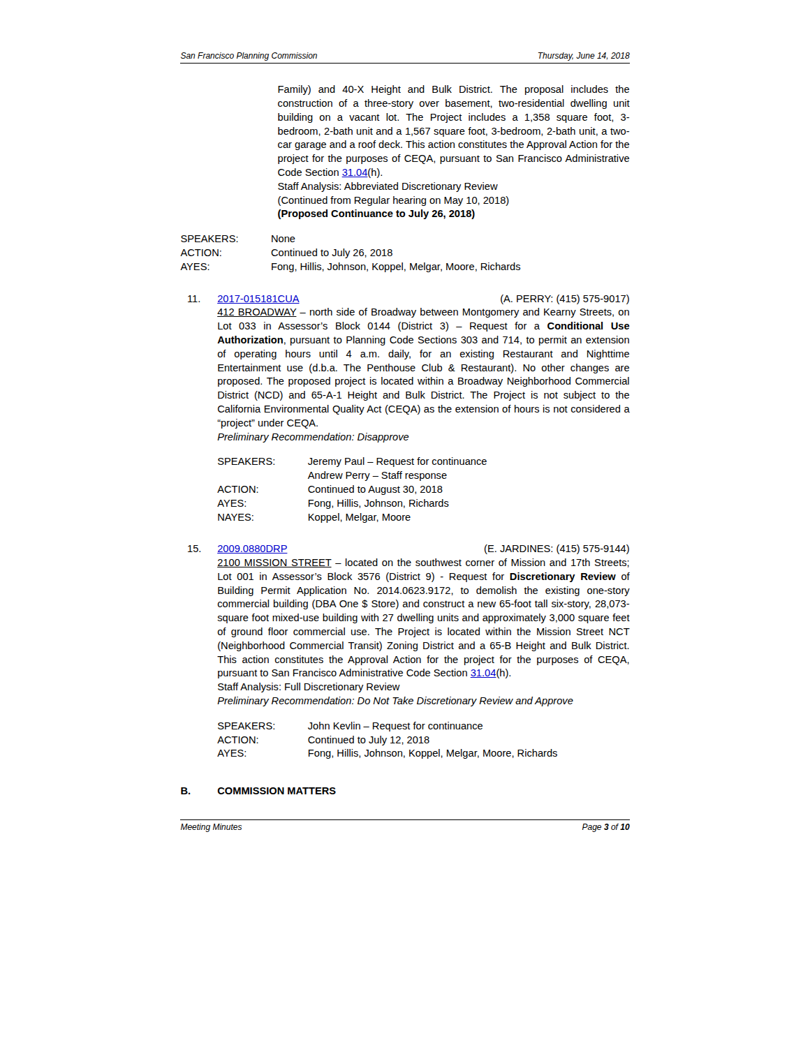San Francisco Planning Commission
Thursday, June 14, 2018
Family) and 40-X Height and Bulk District. The proposal includes the construction of a three-story over basement, two-residential dwelling unit building on a vacant lot. The Project includes a 1,358 square foot, 3-bedroom, 2-bath unit and a 1,567 square foot, 3-bedroom, 2-bath unit, a two-car garage and a roof deck. This action constitutes the Approval Action for the project for the purposes of CEQA, pursuant to San Francisco Administrative Code Section 31.04(h).
Staff Analysis: Abbreviated Discretionary Review
(Continued from Regular hearing on May 10, 2018)
(Proposed Continuance to July 26, 2018)
| SPEAKERS: | None |
| ACTION: | Continued to July 26, 2018 |
| AYES: | Fong, Hillis, Johnson, Koppel, Melgar, Moore, Richards |
11.
2017-015181CUA (A. PERRY: (415) 575-9017)
412 BROADWAY – north side of Broadway between Montgomery and Kearny Streets, on Lot 033 in Assessor’s Block 0144 (District 3) – Request for a Conditional Use Authorization, pursuant to Planning Code Sections 303 and 714, to permit an extension of operating hours until 4 a.m. daily, for an existing Restaurant and Nighttime Entertainment use (d.b.a. The Penthouse Club & Restaurant). No other changes are proposed. The proposed project is located within a Broadway Neighborhood Commercial District (NCD) and 65-A-1 Height and Bulk District. The Project is not subject to the California Environmental Quality Act (CEQA) as the extension of hours is not considered a “project” under CEQA.
Preliminary Recommendation: Disapprove
| SPEAKERS: | Jeremy Paul – Request for continuance |
| | Andrew Perry – Staff response |
| ACTION: | Continued to August 30, 2018 |
| AYES: | Fong, Hillis, Johnson, Richards |
| NAYES: | Koppel, Melgar, Moore |
15.
2009.0880DRP (E. JARDINES: (415) 575-9144)
2100 MISSION STREET – located on the southwest corner of Mission and 17th Streets; Lot 001 in Assessor’s Block 3576 (District 9) - Request for Discretionary Review of Building Permit Application No. 2014.0623.9172, to demolish the existing one-story commercial building (DBA One $ Store) and construct a new 65-foot tall six-story, 28,073-square foot mixed-use building with 27 dwelling units and approximately 3,000 square feet of ground floor commercial use. The Project is located within the Mission Street NCT (Neighborhood Commercial Transit) Zoning District and a 65-B Height and Bulk District. This action constitutes the Approval Action for the project for the purposes of CEQA, pursuant to San Francisco Administrative Code Section 31.04(h).
Staff Analysis: Full Discretionary Review
Preliminary Recommendation: Do Not Take Discretionary Review and Approve
| SPEAKERS: | John Kevlin – Request for continuance |
| ACTION: | Continued to July 12, 2018 |
| AYES: | Fong, Hillis, Johnson, Koppel, Melgar, Moore, Richards |
B.
COMMISSION MATTERS
Meeting Minutes
Page 3 of 10